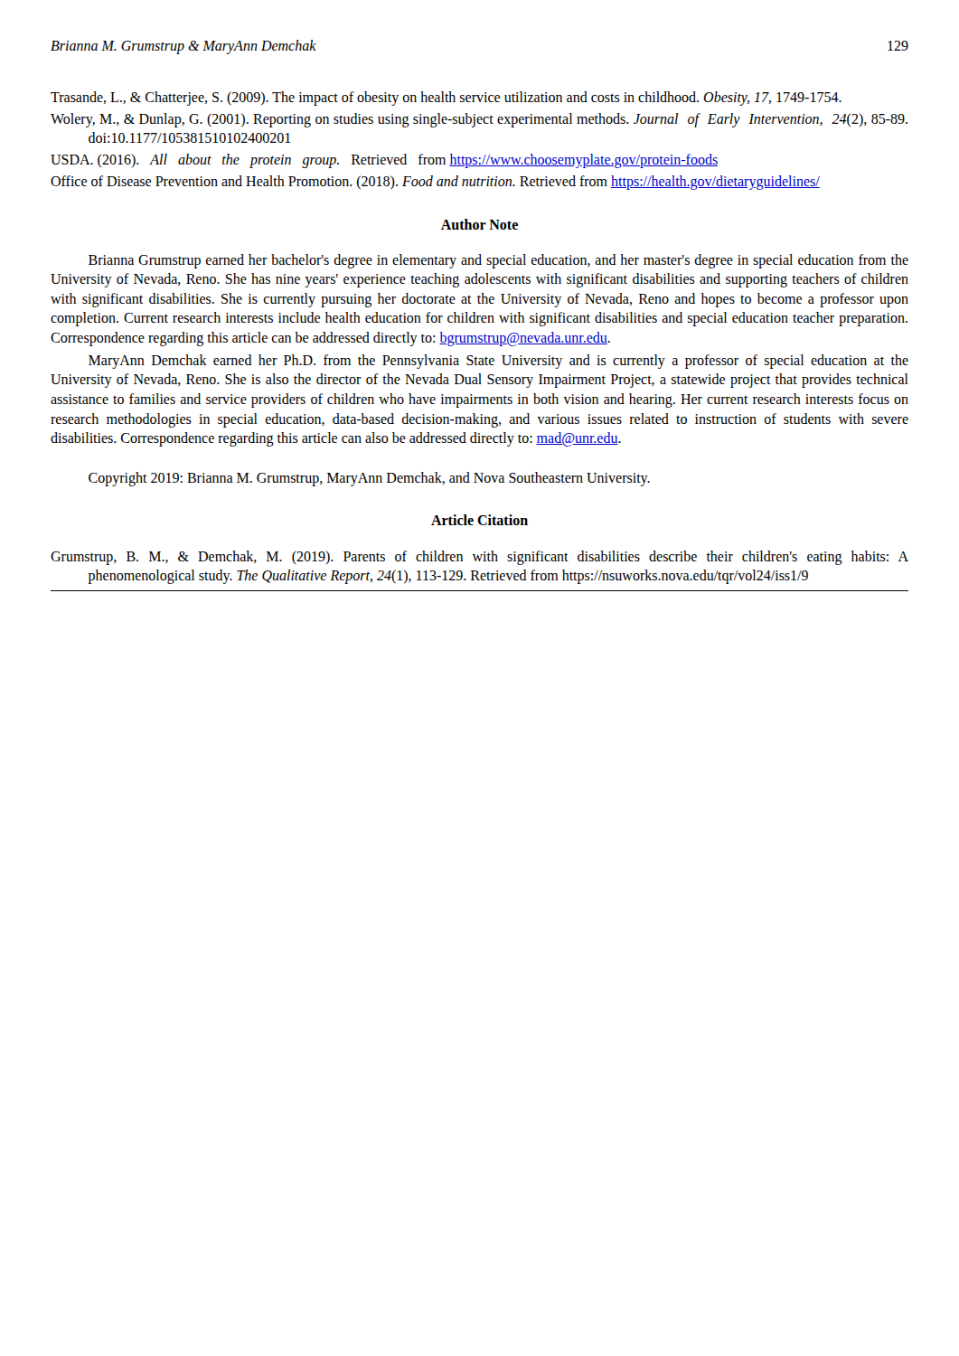Brianna M. Grumstrup & MaryAnn Demchak 129
Trasande, L., & Chatterjee, S. (2009). The impact of obesity on health service utilization and costs in childhood. Obesity, 17, 1749-1754.
Wolery, M., & Dunlap, G. (2001). Reporting on studies using single-subject experimental methods. Journal of Early Intervention, 24(2), 85-89. doi:10.1177/105381510102400201
USDA. (2016). All about the protein group. Retrieved from https://www.choosemyplate.gov/protein-foods
Office of Disease Prevention and Health Promotion. (2018). Food and nutrition. Retrieved from https://health.gov/dietaryguidelines/
Author Note
Brianna Grumstrup earned her bachelor's degree in elementary and special education, and her master's degree in special education from the University of Nevada, Reno. She has nine years' experience teaching adolescents with significant disabilities and supporting teachers of children with significant disabilities. She is currently pursuing her doctorate at the University of Nevada, Reno and hopes to become a professor upon completion. Current research interests include health education for children with significant disabilities and special education teacher preparation. Correspondence regarding this article can be addressed directly to: bgrumstrup@nevada.unr.edu.
MaryAnn Demchak earned her Ph.D. from the Pennsylvania State University and is currently a professor of special education at the University of Nevada, Reno. She is also the director of the Nevada Dual Sensory Impairment Project, a statewide project that provides technical assistance to families and service providers of children who have impairments in both vision and hearing. Her current research interests focus on research methodologies in special education, data-based decision-making, and various issues related to instruction of students with severe disabilities. Correspondence regarding this article can also be addressed directly to: mad@unr.edu.
Copyright 2019: Brianna M. Grumstrup, MaryAnn Demchak, and Nova Southeastern University.
Article Citation
Grumstrup, B. M., & Demchak, M. (2019). Parents of children with significant disabilities describe their children's eating habits: A phenomenological study. The Qualitative Report, 24(1), 113-129. Retrieved from https://nsuworks.nova.edu/tqr/vol24/iss1/9